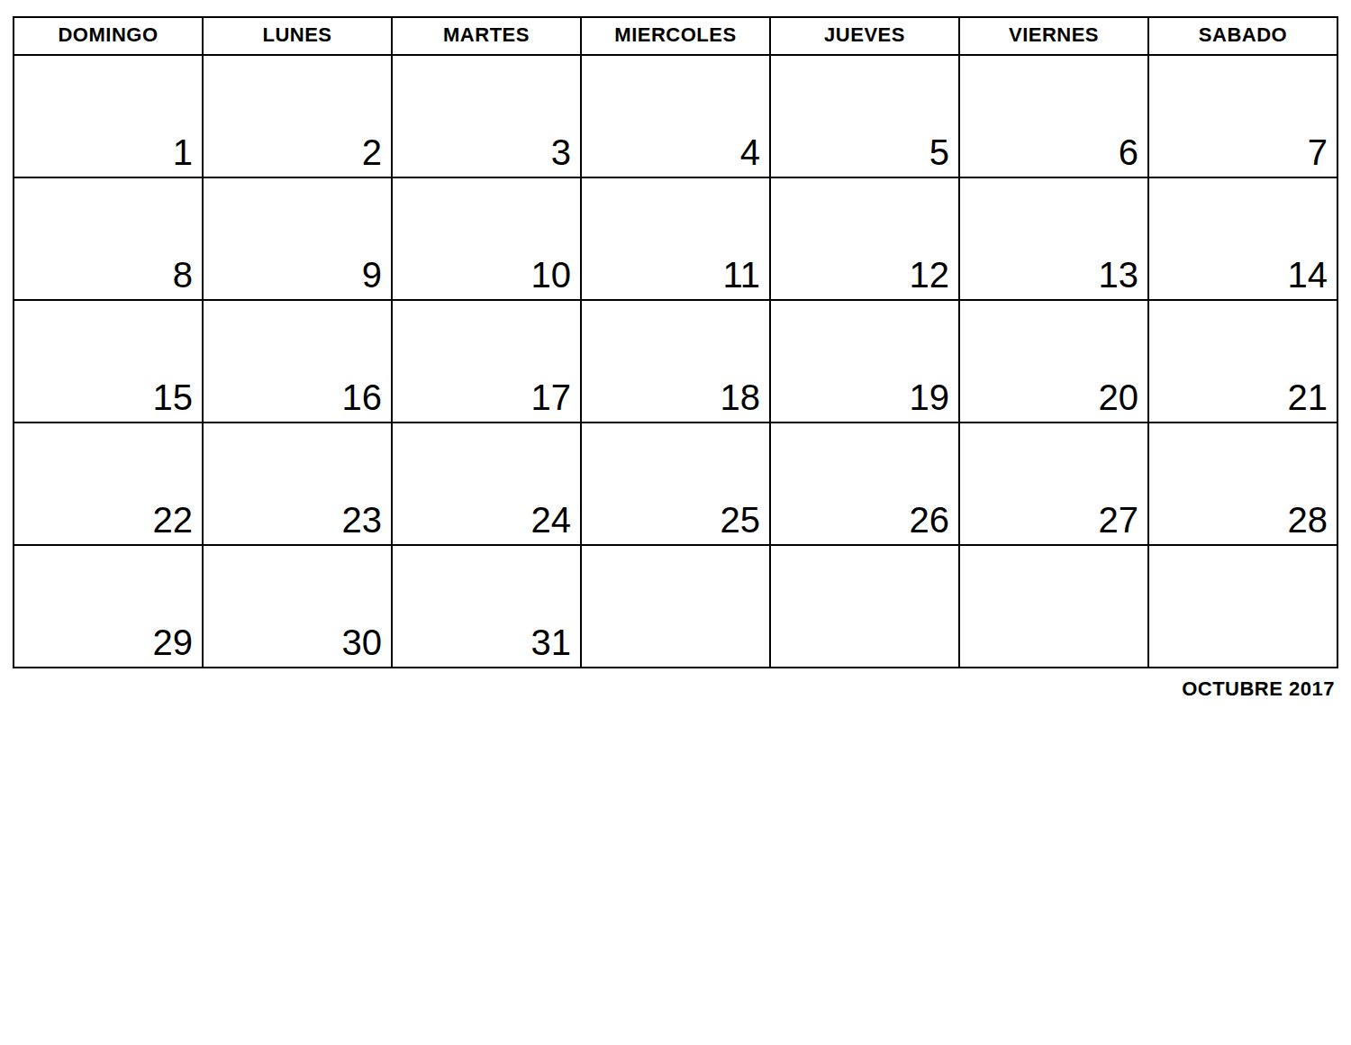| DOMINGO | LUNES | MARTES | MIERCOLES | JUEVES | VIERNES | SABADO |
| --- | --- | --- | --- | --- | --- | --- |
| 1 | 2 | 3 | 4 | 5 | 6 | 7 |
| 8 | 9 | 10 | 11 | 12 | 13 | 14 |
| 15 | 16 | 17 | 18 | 19 | 20 | 21 |
| 22 | 23 | 24 | 25 | 26 | 27 | 28 |
| 29 | 30 | 31 | | | | |
OCTUBRE 2017